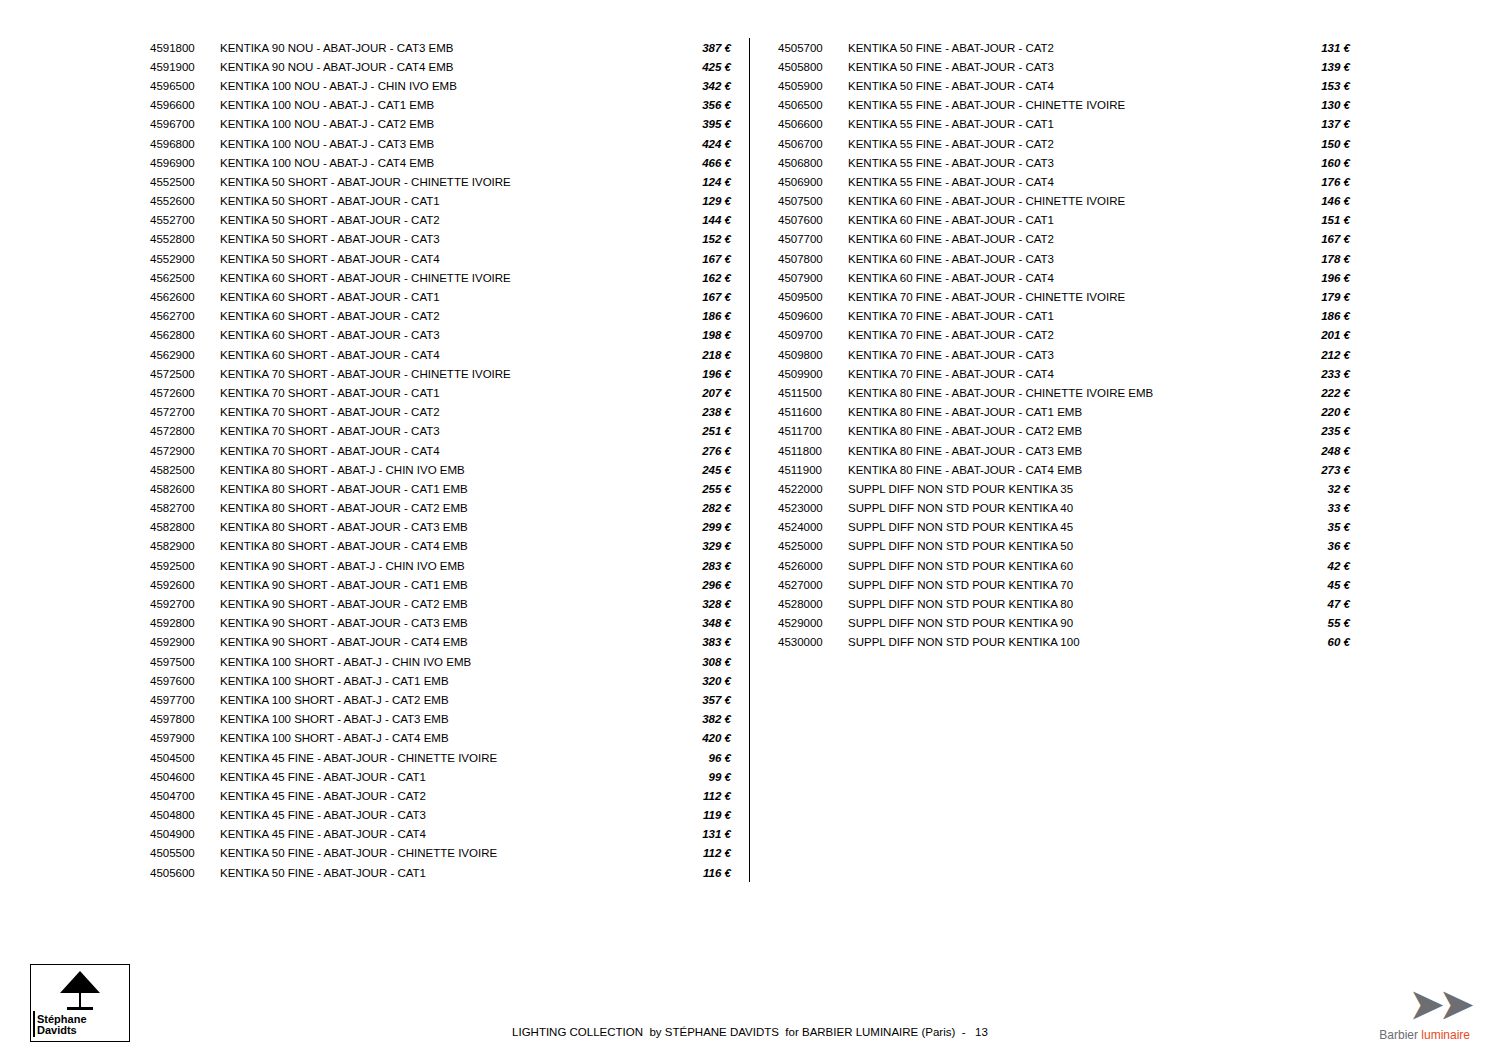| 4591800 | KENTIKA 90 NOU - ABAT-JOUR - CAT3 EMB | 387 € |
| 4591900 | KENTIKA 90 NOU - ABAT-JOUR - CAT4 EMB | 425 € |
| 4596500 | KENTIKA 100 NOU - ABAT-J - CHIN IVO EMB | 342 € |
| 4596600 | KENTIKA 100 NOU - ABAT-J - CAT1 EMB | 356 € |
| 4596700 | KENTIKA 100 NOU - ABAT-J - CAT2 EMB | 395 € |
| 4596800 | KENTIKA 100 NOU - ABAT-J - CAT3 EMB | 424 € |
| 4596900 | KENTIKA 100 NOU - ABAT-J - CAT4 EMB | 466 € |
| 4552500 | KENTIKA 50 SHORT - ABAT-JOUR - CHINETTE IVOIRE | 124 € |
| 4552600 | KENTIKA 50 SHORT - ABAT-JOUR - CAT1 | 129 € |
| 4552700 | KENTIKA 50 SHORT - ABAT-JOUR - CAT2 | 144 € |
| 4552800 | KENTIKA 50 SHORT - ABAT-JOUR - CAT3 | 152 € |
| 4552900 | KENTIKA 50 SHORT - ABAT-JOUR - CAT4 | 167 € |
| 4562500 | KENTIKA 60 SHORT - ABAT-JOUR - CHINETTE IVOIRE | 162 € |
| 4562600 | KENTIKA 60 SHORT - ABAT-JOUR - CAT1 | 167 € |
| 4562700 | KENTIKA 60 SHORT - ABAT-JOUR - CAT2 | 186 € |
| 4562800 | KENTIKA 60 SHORT - ABAT-JOUR - CAT3 | 198 € |
| 4562900 | KENTIKA 60 SHORT - ABAT-JOUR - CAT4 | 218 € |
| 4572500 | KENTIKA 70 SHORT - ABAT-JOUR - CHINETTE IVOIRE | 196 € |
| 4572600 | KENTIKA 70 SHORT - ABAT-JOUR - CAT1 | 207 € |
| 4572700 | KENTIKA 70 SHORT - ABAT-JOUR - CAT2 | 238 € |
| 4572800 | KENTIKA 70 SHORT - ABAT-JOUR - CAT3 | 251 € |
| 4572900 | KENTIKA 70 SHORT - ABAT-JOUR - CAT4 | 276 € |
| 4582500 | KENTIKA 80 SHORT - ABAT-J - CHIN IVO EMB | 245 € |
| 4582600 | KENTIKA 80 SHORT - ABAT-JOUR - CAT1 EMB | 255 € |
| 4582700 | KENTIKA 80 SHORT - ABAT-JOUR - CAT2 EMB | 282 € |
| 4582800 | KENTIKA 80 SHORT - ABAT-JOUR - CAT3 EMB | 299 € |
| 4582900 | KENTIKA 80 SHORT - ABAT-JOUR - CAT4 EMB | 329 € |
| 4592500 | KENTIKA 90 SHORT - ABAT-J - CHIN IVO EMB | 283 € |
| 4592600 | KENTIKA 90 SHORT - ABAT-JOUR - CAT1 EMB | 296 € |
| 4592700 | KENTIKA 90 SHORT - ABAT-JOUR - CAT2 EMB | 328 € |
| 4592800 | KENTIKA 90 SHORT - ABAT-JOUR - CAT3 EMB | 348 € |
| 4592900 | KENTIKA 90 SHORT - ABAT-JOUR - CAT4 EMB | 383 € |
| 4597500 | KENTIKA 100 SHORT - ABAT-J - CHIN IVO EMB | 308 € |
| 4597600 | KENTIKA 100 SHORT - ABAT-J - CAT1 EMB | 320 € |
| 4597700 | KENTIKA 100 SHORT - ABAT-J - CAT2 EMB | 357 € |
| 4597800 | KENTIKA 100 SHORT - ABAT-J - CAT3 EMB | 382 € |
| 4597900 | KENTIKA 100 SHORT - ABAT-J - CAT4 EMB | 420 € |
| 4504500 | KENTIKA 45 FINE - ABAT-JOUR - CHINETTE IVOIRE | 96 € |
| 4504600 | KENTIKA 45 FINE - ABAT-JOUR - CAT1 | 99 € |
| 4504700 | KENTIKA 45 FINE - ABAT-JOUR - CAT2 | 112 € |
| 4504800 | KENTIKA 45 FINE - ABAT-JOUR - CAT3 | 119 € |
| 4504900 | KENTIKA 45 FINE - ABAT-JOUR - CAT4 | 131 € |
| 4505500 | KENTIKA 50 FINE - ABAT-JOUR - CHINETTE IVOIRE | 112 € |
| 4505600 | KENTIKA 50 FINE - ABAT-JOUR - CAT1 | 116 € |
| 4505700 | KENTIKA 50 FINE - ABAT-JOUR - CAT2 | 131 € |
| 4505800 | KENTIKA 50 FINE - ABAT-JOUR - CAT3 | 139 € |
| 4505900 | KENTIKA 50 FINE - ABAT-JOUR - CAT4 | 153 € |
| 4506500 | KENTIKA 55 FINE - ABAT-JOUR - CHINETTE IVOIRE | 130 € |
| 4506600 | KENTIKA 55 FINE - ABAT-JOUR - CAT1 | 137 € |
| 4506700 | KENTIKA 55 FINE - ABAT-JOUR - CAT2 | 150 € |
| 4506800 | KENTIKA 55 FINE - ABAT-JOUR - CAT3 | 160 € |
| 4506900 | KENTIKA 55 FINE - ABAT-JOUR - CAT4 | 176 € |
| 4507500 | KENTIKA 60 FINE - ABAT-JOUR - CHINETTE IVOIRE | 146 € |
| 4507600 | KENTIKA 60 FINE - ABAT-JOUR - CAT1 | 151 € |
| 4507700 | KENTIKA 60 FINE - ABAT-JOUR - CAT2 | 167 € |
| 4507800 | KENTIKA 60 FINE - ABAT-JOUR - CAT3 | 178 € |
| 4507900 | KENTIKA 60 FINE - ABAT-JOUR - CAT4 | 196 € |
| 4509500 | KENTIKA 70 FINE - ABAT-JOUR - CHINETTE IVOIRE | 179 € |
| 4509600 | KENTIKA 70 FINE - ABAT-JOUR - CAT1 | 186 € |
| 4509700 | KENTIKA 70 FINE - ABAT-JOUR - CAT2 | 201 € |
| 4509800 | KENTIKA 70 FINE - ABAT-JOUR - CAT3 | 212 € |
| 4509900 | KENTIKA 70 FINE - ABAT-JOUR - CAT4 | 233 € |
| 4511500 | KENTIKA 80 FINE - ABAT-JOUR - CHINETTE IVOIRE EMB | 222 € |
| 4511600 | KENTIKA 80 FINE - ABAT-JOUR - CAT1 EMB | 220 € |
| 4511700 | KENTIKA 80 FINE - ABAT-JOUR - CAT2 EMB | 235 € |
| 4511800 | KENTIKA 80 FINE - ABAT-JOUR - CAT3 EMB | 248 € |
| 4511900 | KENTIKA 80 FINE - ABAT-JOUR - CAT4 EMB | 273 € |
| 4522000 | SUPPL DIFF NON STD POUR KENTIKA 35 | 32 € |
| 4523000 | SUPPL DIFF NON STD POUR KENTIKA 40 | 33 € |
| 4524000 | SUPPL DIFF NON STD POUR KENTIKA 45 | 35 € |
| 4525000 | SUPPL DIFF NON STD POUR KENTIKA 50 | 36 € |
| 4526000 | SUPPL DIFF NON STD POUR KENTIKA 60 | 42 € |
| 4527000 | SUPPL DIFF NON STD POUR KENTIKA 70 | 45 € |
| 4528000 | SUPPL DIFF NON STD POUR KENTIKA 80 | 47 € |
| 4529000 | SUPPL DIFF NON STD POUR KENTIKA 90 | 55 € |
| 4530000 | SUPPL DIFF NON STD POUR KENTIKA 100 | 60 € |
Stéphane
Davidts
LIGHTING COLLECTION by STÉPHANE DAVIDTS for BARBIER LUMINAIRE (Paris) - 13
➤➤
Barbier luminaire